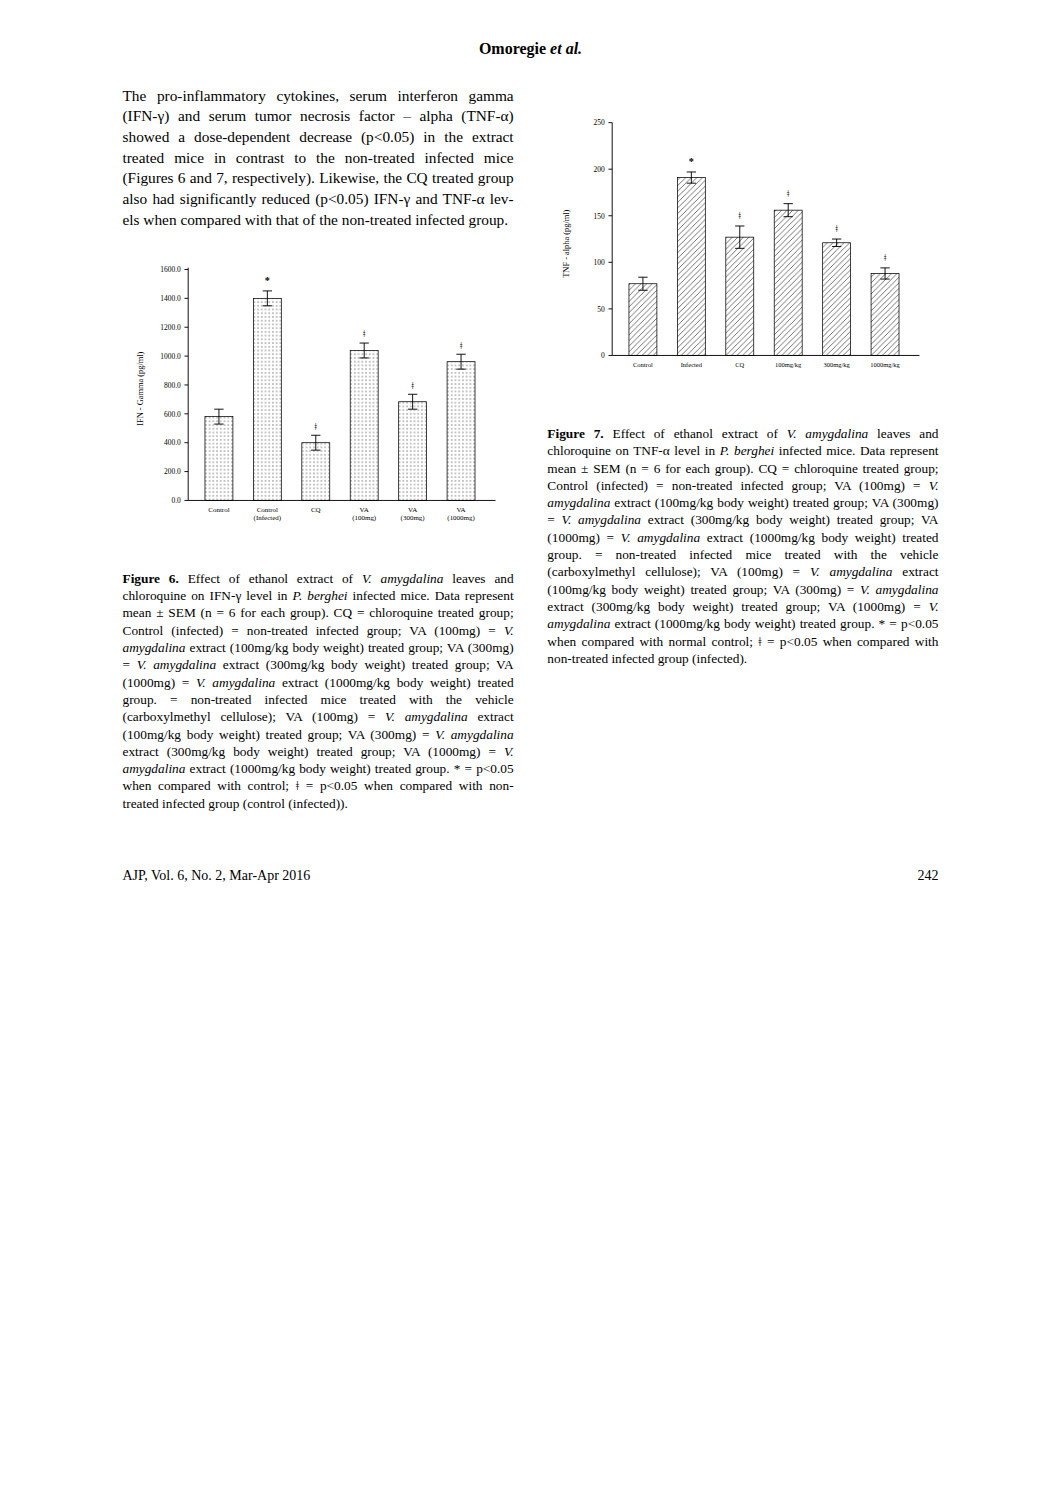Omoregie et al.
The pro-inflammatory cytokines, serum interferon gamma (IFN-γ) and serum tumor necrosis factor – alpha (TNF-α) showed a dose-dependent decrease (p<0.05) in the extract treated mice in contrast to the non-treated infected mice (Figures 6 and 7, respectively). Likewise, the CQ treated group also had significantly reduced (p<0.05) IFN-γ and TNF-α levels when compared with that of the non-treated infected group.
0.0 200.0 400.0 600.0 800.0 1000.0 1200.0 1400.0 1600.0 IFN - Gamma (pg/ml) * ǂ ǂ ǂ ǂ Control Control (Infected) CQ VA (100mg) VA (300mg) VA (1000mg)
Figure 6. Effect of ethanol extract of V. amygdalina leaves and chloroquine on IFN-γ level in P. berghei infected mice. Data represent mean ± SEM (n = 6 for each group). CQ = chloroquine treated group; Control (infected) = non-treated infected group; VA (100mg) = V. amygdalina extract (100mg/kg body weight) treated group; VA (300mg) = V. amygdalina extract (300mg/kg body weight) treated group; VA (1000mg) = V. amygdalina extract (1000mg/kg body weight) treated group. = non-treated infected mice treated with the vehicle (carboxylmethyl cellulose); VA (100mg) = V. amygdalina extract (100mg/kg body weight) treated group; VA (300mg) = V. amygdalina extract (300mg/kg body weight) treated group; VA (1000mg) = V. amygdalina extract (1000mg/kg body weight) treated group. * = p<0.05 when compared with control; ǂ = p<0.05 when compared with non-treated infected group (control (infected)).
0 50 100 150 200 250 TNF - alpha (pg/ml) * ǂ ǂ ǂ ǂ Control Infected CQ 100mg/kg 300mg/kg 1000mg/kg
Figure 7. Effect of ethanol extract of V. amygdalina leaves and chloroquine on TNF-α level in P. berghei infected mice. Data represent mean ± SEM (n = 6 for each group). CQ = chloroquine treated group; Control (infected) = non-treated infected group; VA (100mg) = V. amygdalina extract (100mg/kg body weight) treated group; VA (300mg) = V. amygdalina extract (300mg/kg body weight) treated group; VA (1000mg) = V. amygdalina extract (1000mg/kg body weight) treated group. = non-treated infected mice treated with the vehicle (carboxylmethyl cellulose); VA (100mg) = V. amygdalina extract (100mg/kg body weight) treated group; VA (300mg) = V. amygdalina extract (300mg/kg body weight) treated group; VA (1000mg) = V. amygdalina extract (1000mg/kg body weight) treated group. * = p<0.05 when compared with normal control; ǂ = p<0.05 when compared with non-treated infected group (infected).
AJP, Vol. 6, No. 2, Mar-Apr 2016 242